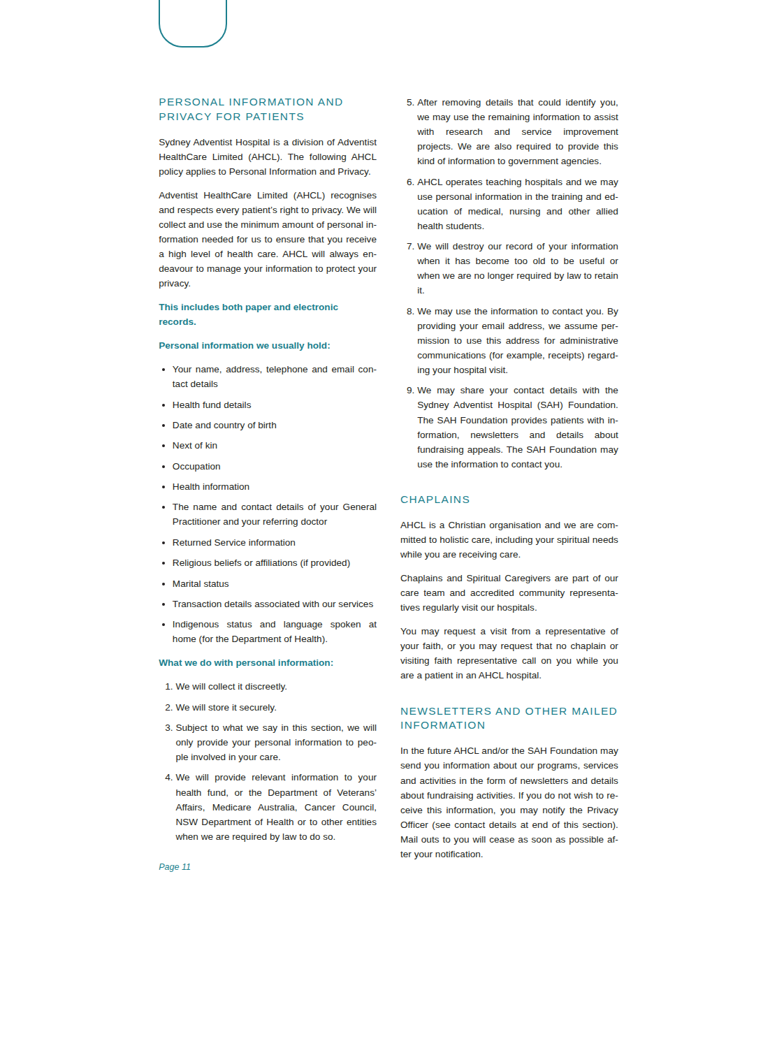Personal Information and Privacy for Patients
Sydney Adventist Hospital is a division of Adventist HealthCare Limited (AHCL). The following AHCL policy applies to Personal Information and Privacy.
Adventist HealthCare Limited (AHCL) recognises and respects every patient’s right to privacy. We will collect and use the minimum amount of personal information needed for us to ensure that you receive a high level of health care. AHCL will always endeavour to manage your information to protect your privacy.
This includes both paper and electronic records.
Personal information we usually hold:
Your name, address, telephone and email contact details
Health fund details
Date and country of birth
Next of kin
Occupation
Health information
The name and contact details of your General Practitioner and your referring doctor
Returned Service information
Religious beliefs or affiliations (if provided)
Marital status
Transaction details associated with our services
Indigenous status and language spoken at home (for the Department of Health).
What we do with personal information:
We will collect it discreetly.
We will store it securely.
Subject to what we say in this section, we will only provide your personal information to people involved in your care.
We will provide relevant information to your health fund, or the Department of Veterans’ Affairs, Medicare Australia, Cancer Council, NSW Department of Health or to other entities when we are required by law to do so.
After removing details that could identify you, we may use the remaining information to assist with research and service improvement projects. We are also required to provide this kind of information to government agencies.
AHCL operates teaching hospitals and we may use personal information in the training and education of medical, nursing and other allied health students.
We will destroy our record of your information when it has become too old to be useful or when we are no longer required by law to retain it.
We may use the information to contact you. By providing your email address, we assume permission to use this address for administrative communications (for example, receipts) regarding your hospital visit.
We may share your contact details with the Sydney Adventist Hospital (SAH) Foundation. The SAH Foundation provides patients with information, newsletters and details about fundraising appeals. The SAH Foundation may use the information to contact you.
Chaplains
AHCL is a Christian organisation and we are committed to holistic care, including your spiritual needs while you are receiving care.
Chaplains and Spiritual Caregivers are part of our care team and accredited community representatives regularly visit our hospitals.
You may request a visit from a representative of your faith, or you may request that no chaplain or visiting faith representative call on you while you are a patient in an AHCL hospital.
Newsletters and other mailed information
In the future AHCL and/or the SAH Foundation may send you information about our programs, services and activities in the form of newsletters and details about fundraising activities. If you do not wish to receive this information, you may notify the Privacy Officer (see contact details at end of this section). Mail outs to you will cease as soon as possible after your notification.
Page 11